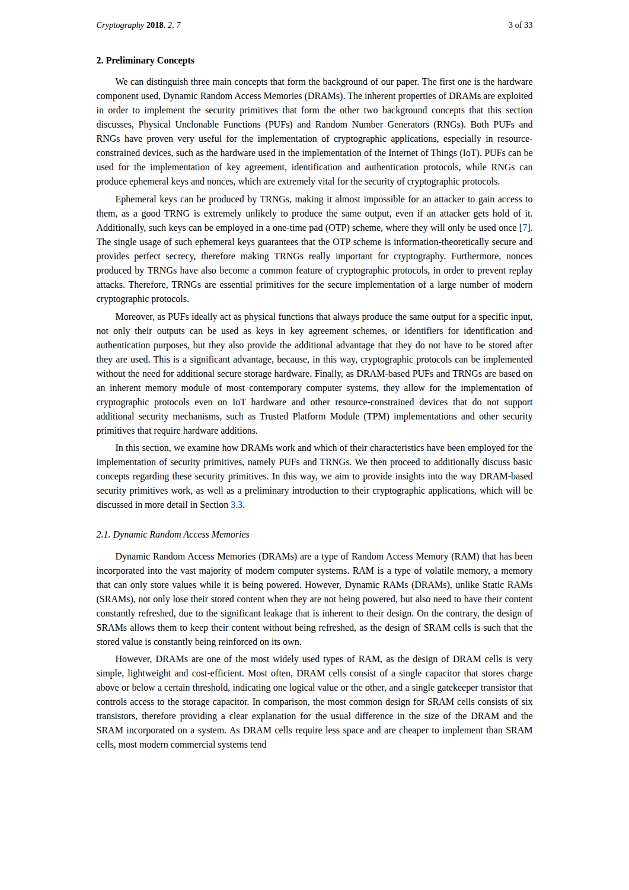Cryptography 2018, 2, 7 3 of 33
2. Preliminary Concepts
We can distinguish three main concepts that form the background of our paper. The first one is the hardware component used, Dynamic Random Access Memories (DRAMs). The inherent properties of DRAMs are exploited in order to implement the security primitives that form the other two background concepts that this section discusses, Physical Unclonable Functions (PUFs) and Random Number Generators (RNGs). Both PUFs and RNGs have proven very useful for the implementation of cryptographic applications, especially in resource-constrained devices, such as the hardware used in the implementation of the Internet of Things (IoT). PUFs can be used for the implementation of key agreement, identification and authentication protocols, while RNGs can produce ephemeral keys and nonces, which are extremely vital for the security of cryptographic protocols.
Ephemeral keys can be produced by TRNGs, making it almost impossible for an attacker to gain access to them, as a good TRNG is extremely unlikely to produce the same output, even if an attacker gets hold of it. Additionally, such keys can be employed in a one-time pad (OTP) scheme, where they will only be used once [7]. The single usage of such ephemeral keys guarantees that the OTP scheme is information-theoretically secure and provides perfect secrecy, therefore making TRNGs really important for cryptography. Furthermore, nonces produced by TRNGs have also become a common feature of cryptographic protocols, in order to prevent replay attacks. Therefore, TRNGs are essential primitives for the secure implementation of a large number of modern cryptographic protocols.
Moreover, as PUFs ideally act as physical functions that always produce the same output for a specific input, not only their outputs can be used as keys in key agreement schemes, or identifiers for identification and authentication purposes, but they also provide the additional advantage that they do not have to be stored after they are used. This is a significant advantage, because, in this way, cryptographic protocols can be implemented without the need for additional secure storage hardware. Finally, as DRAM-based PUFs and TRNGs are based on an inherent memory module of most contemporary computer systems, they allow for the implementation of cryptographic protocols even on IoT hardware and other resource-constrained devices that do not support additional security mechanisms, such as Trusted Platform Module (TPM) implementations and other security primitives that require hardware additions.
In this section, we examine how DRAMs work and which of their characteristics have been employed for the implementation of security primitives, namely PUFs and TRNGs. We then proceed to additionally discuss basic concepts regarding these security primitives. In this way, we aim to provide insights into the way DRAM-based security primitives work, as well as a preliminary introduction to their cryptographic applications, which will be discussed in more detail in Section 3.3.
2.1. Dynamic Random Access Memories
Dynamic Random Access Memories (DRAMs) are a type of Random Access Memory (RAM) that has been incorporated into the vast majority of modern computer systems. RAM is a type of volatile memory, a memory that can only store values while it is being powered. However, Dynamic RAMs (DRAMs), unlike Static RAMs (SRAMs), not only lose their stored content when they are not being powered, but also need to have their content constantly refreshed, due to the significant leakage that is inherent to their design. On the contrary, the design of SRAMs allows them to keep their content without being refreshed, as the design of SRAM cells is such that the stored value is constantly being reinforced on its own.
However, DRAMs are one of the most widely used types of RAM, as the design of DRAM cells is very simple, lightweight and cost-efficient. Most often, DRAM cells consist of a single capacitor that stores charge above or below a certain threshold, indicating one logical value or the other, and a single gatekeeper transistor that controls access to the storage capacitor. In comparison, the most common design for SRAM cells consists of six transistors, therefore providing a clear explanation for the usual difference in the size of the DRAM and the SRAM incorporated on a system. As DRAM cells require less space and are cheaper to implement than SRAM cells, most modern commercial systems tend